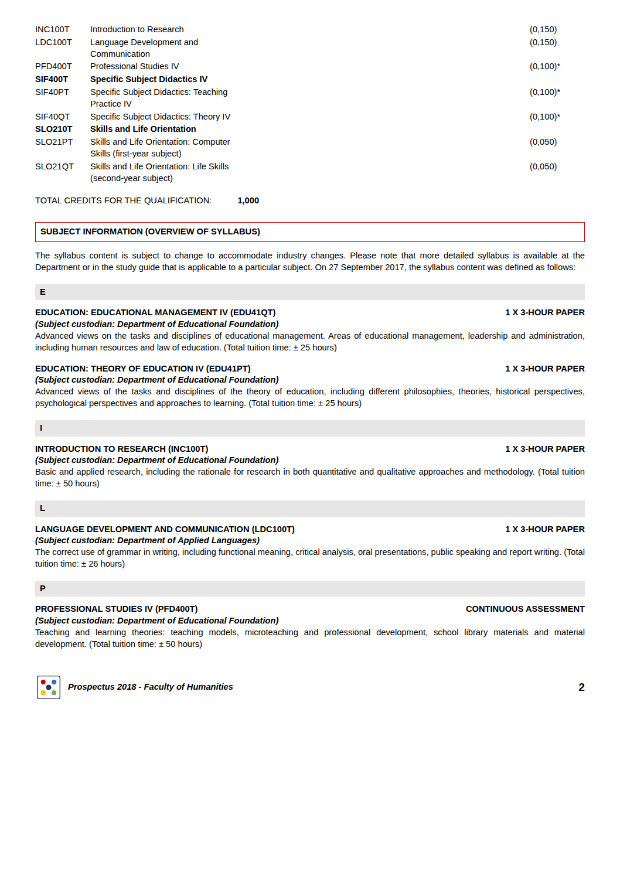| INC100T | Introduction to Research | (0,150) |
| LDC100T | Language Development and Communication | (0,150) |
| PFD400T | Professional Studies IV | (0,100)* |
| SIF400T | Specific Subject Didactics IV | |
| SIF40PT | Specific Subject Didactics: Teaching Practice IV | (0,100)* |
| SIF40QT | Specific Subject Didactics: Theory IV | (0,100)* |
| SLO210T | Skills and Life Orientation | |
| SLO21PT | Skills and Life Orientation: Computer Skills (first-year subject) | (0,050) |
| SLO21QT | Skills and Life Orientation: Life Skills (second-year subject) | (0,050) |
TOTAL CREDITS FOR THE QUALIFICATION: 1,000
SUBJECT INFORMATION (OVERVIEW OF SYLLABUS)
The syllabus content is subject to change to accommodate industry changes. Please note that more detailed syllabus is available at the Department or in the study guide that is applicable to a particular subject. On 27 September 2017, the syllabus content was defined as follows:
E
EDUCATION: EDUCATIONAL MANAGEMENT IV (EDU41QT) 1 X 3-HOUR PAPER
(Subject custodian: Department of Educational Foundation)
Advanced views on the tasks and disciplines of educational management. Areas of educational management, leadership and administration, including human resources and law of education. (Total tuition time: ± 25 hours)
EDUCATION: THEORY OF EDUCATION IV (EDU41PT) 1 X 3-HOUR PAPER
(Subject custodian: Department of Educational Foundation)
Advanced views of the tasks and disciplines of the theory of education, including different philosophies, theories, historical perspectives, psychological perspectives and approaches to learning. (Total tuition time: ± 25 hours)
I
INTRODUCTION TO RESEARCH (INC100T) 1 X 3-HOUR PAPER
(Subject custodian: Department of Educational Foundation)
Basic and applied research, including the rationale for research in both quantitative and qualitative approaches and methodology. (Total tuition time: ± 50 hours)
L
LANGUAGE DEVELOPMENT AND COMMUNICATION (LDC100T) 1 X 3-HOUR PAPER
(Subject custodian: Department of Applied Languages)
The correct use of grammar in writing, including functional meaning, critical analysis, oral presentations, public speaking and report writing. (Total tuition time: ± 26 hours)
P
PROFESSIONAL STUDIES IV (PFD400T) CONTINUOUS ASSESSMENT
(Subject custodian: Department of Educational Foundation)
Teaching and learning theories: teaching models, microteaching and professional development, school library materials and material development. (Total tuition time: ± 50 hours)
Prospectus 2018 - Faculty of Humanities 2